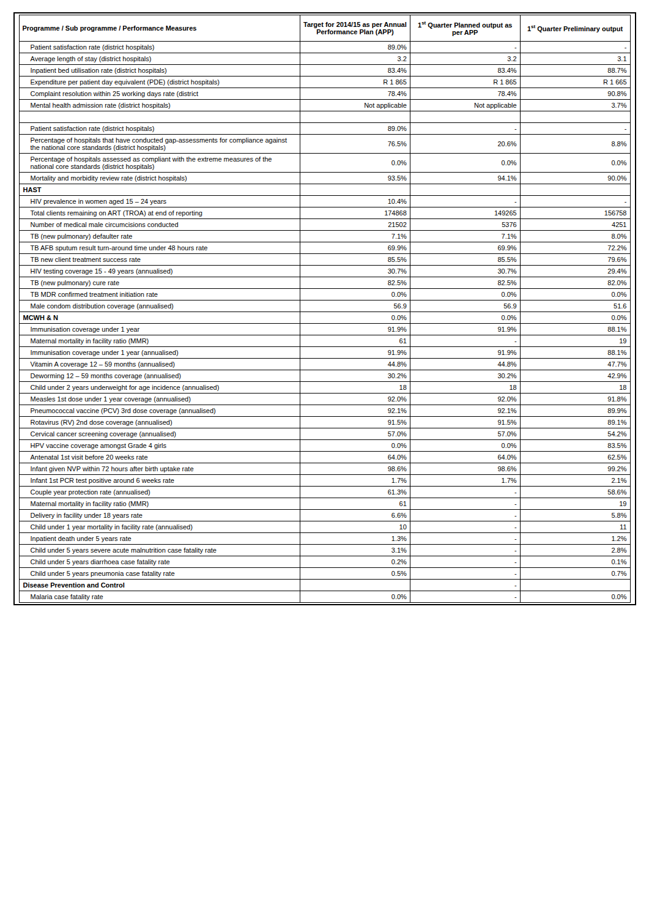| Programme / Sub programme / Performance Measures | Target for 2014/15 as per Annual Performance Plan (APP) | 1 st Quarter Planned output as per APP | 1 st Quarter Preliminary output |
| --- | --- | --- | --- |
| Patient satisfaction rate (district hospitals) | 89.0% | - | - |
| Average length of stay (district hospitals) | 3.2 | 3.2 | 3.1 |
| Inpatient bed utilisation rate (district hospitals) | 83.4% | 83.4% | 88.7% |
| Expenditure per patient day equivalent (PDE) (district hospitals) | R 1 865 | R 1 865 | R 1 665 |
| Complaint resolution within 25 working days rate (district | 78.4% | 78.4% | 90.8% |
| Mental health admission rate (district hospitals) | Not applicable | Not applicable | 3.7% |
| Patient satisfaction rate (district hospitals) | 89.0% | - | - |
| Percentage of hospitals that have conducted gap-assessments for compliance against the national core standards (district hospitals) | 76.5% | 20.6% | 8.8% |
| Percentage of hospitals assessed as compliant with the extreme measures of the national core standards (district hospitals) | 0.0% | 0.0% | 0.0% |
| Mortality and morbidity review rate (district hospitals) | 93.5% | 94.1% | 90.0% |
| HAST | | | |
| HIV prevalence in women aged 15 – 24 years | 10.4% | - | - |
| Total clients remaining on ART (TROA) at end of reporting | 174868 | 149265 | 156758 |
| Number of medical male circumcisions conducted | 21502 | 5376 | 4251 |
| TB (new pulmonary) defaulter rate | 7.1% | 7.1% | 8.0% |
| TB AFB sputum result turn-around time under 48 hours rate | 69.9% | 69.9% | 72.2% |
| TB new client treatment success rate | 85.5% | 85.5% | 79.6% |
| HIV testing coverage 15 - 49 years (annualised) | 30.7% | 30.7% | 29.4% |
| TB (new pulmonary) cure rate | 82.5% | 82.5% | 82.0% |
| TB MDR confirmed treatment initiation rate | 0.0% | 0.0% | 0.0% |
| Male condom distribution coverage (annualised) | 56.9 | 56.9 | 51.6 |
| MCWH & N | 0.0% | 0.0% | 0.0% |
| Immunisation coverage under 1 year | 91.9% | 91.9% | 88.1% |
| Maternal mortality in facility ratio (MMR) | 61 | - | 19 |
| Immunisation coverage under 1 year (annualised) | 91.9% | 91.9% | 88.1% |
| Vitamin A coverage 12 – 59 months (annualised) | 44.8% | 44.8% | 47.7% |
| Deworming 12 – 59 months coverage (annualised) | 30.2% | 30.2% | 42.9% |
| Child under 2 years underweight for age incidence (annualised) | 18 | 18 | 18 |
| Measles 1st dose under 1 year coverage (annualised) | 92.0% | 92.0% | 91.8% |
| Pneumococcal vaccine (PCV) 3rd dose coverage (annualised) | 92.1% | 92.1% | 89.9% |
| Rotavirus (RV) 2nd dose coverage (annualised) | 91.5% | 91.5% | 89.1% |
| Cervical cancer screening coverage (annualised) | 57.0% | 57.0% | 54.2% |
| HPV vaccine coverage amongst Grade 4 girls | 0.0% | 0.0% | 83.5% |
| Antenatal 1st visit before 20 weeks rate | 64.0% | 64.0% | 62.5% |
| Infant given NVP within 72 hours after birth uptake rate | 98.6% | 98.6% | 99.2% |
| Infant 1st PCR test positive around 6 weeks rate | 1.7% | 1.7% | 2.1% |
| Couple year protection rate (annualised) | 61.3% | - | 58.6% |
| Maternal mortality in facility ratio (MMR) | 61 | - | 19 |
| Delivery in facility under 18 years rate | 6.6% | - | 5.8% |
| Child under 1 year mortality in facility rate (annualised) | 10 | - | 11 |
| Inpatient death under 5 years rate | 1.3% | - | 1.2% |
| Child under 5 years severe acute malnutrition case fatality rate | 3.1% | - | 2.8% |
| Child under 5 years diarrhoea case fatality rate | 0.2% | - | 0.1% |
| Child under 5 years pneumonia case fatality rate | 0.5% | - | 0.7% |
| Disease Prevention and Control | | - | |
| Malaria case fatality rate | 0.0% | - | 0.0% |